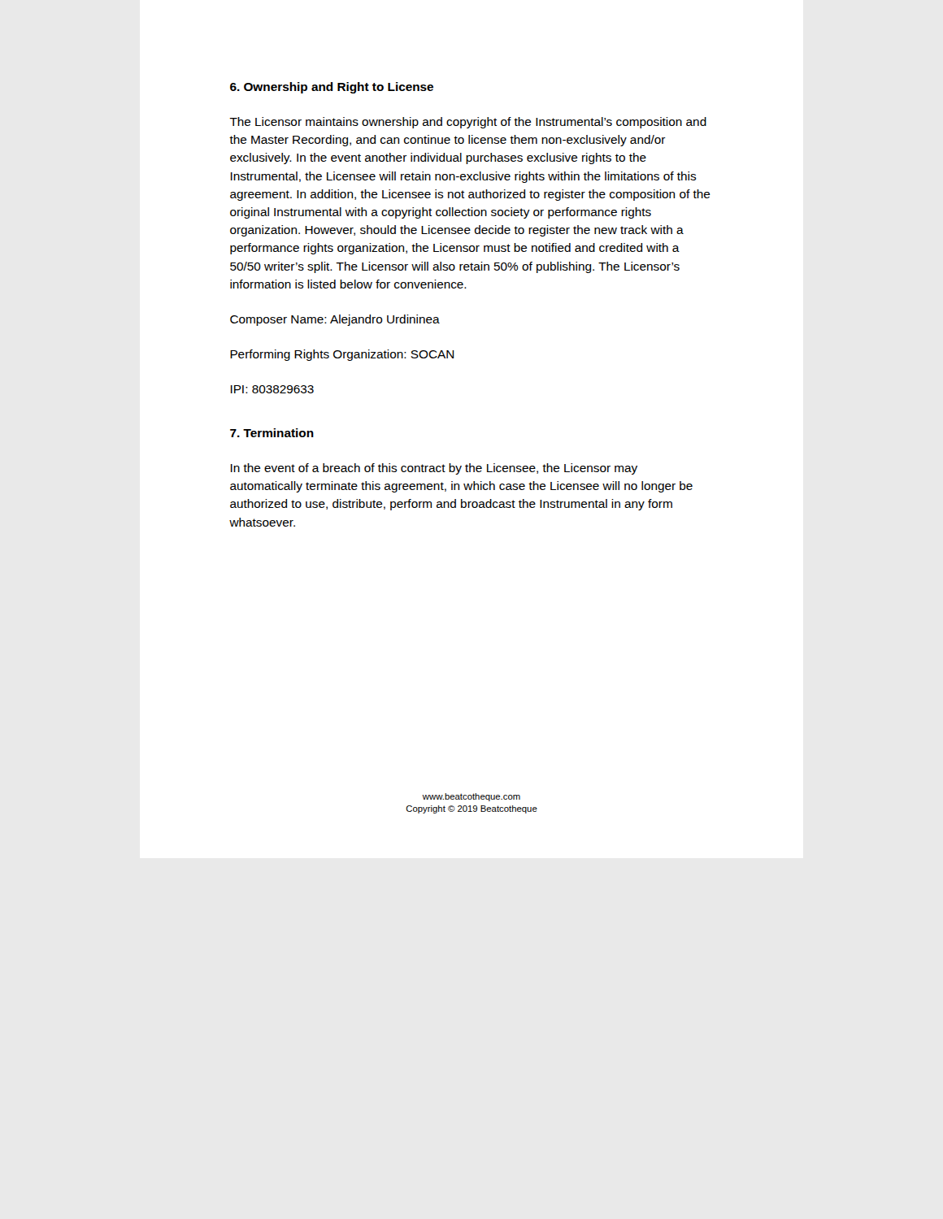6. Ownership and Right to License
The Licensor maintains ownership and copyright of the Instrumental’s composition and the Master Recording, and can continue to license them non-exclusively and/or exclusively. In the event another individual purchases exclusive rights to the Instrumental, the Licensee will retain non-exclusive rights within the limitations of this agreement. In addition, the Licensee is not authorized to register the composition of the original Instrumental with a copyright collection society or performance rights organization. However, should the Licensee decide to register the new track with a performance rights organization, the Licensor must be notified and credited with a 50/50 writer’s split. The Licensor will also retain 50% of publishing. The Licensor’s information is listed below for convenience.
Composer Name: Alejandro Urdininea
Performing Rights Organization: SOCAN
IPI: 803829633
7. Termination
In the event of a breach of this contract by the Licensee, the Licensor may automatically terminate this agreement, in which case the Licensee will no longer be authorized to use, distribute, perform and broadcast the Instrumental in any form whatsoever.
www.beatcotheque.com
Copyright © 2019 Beatcotheque